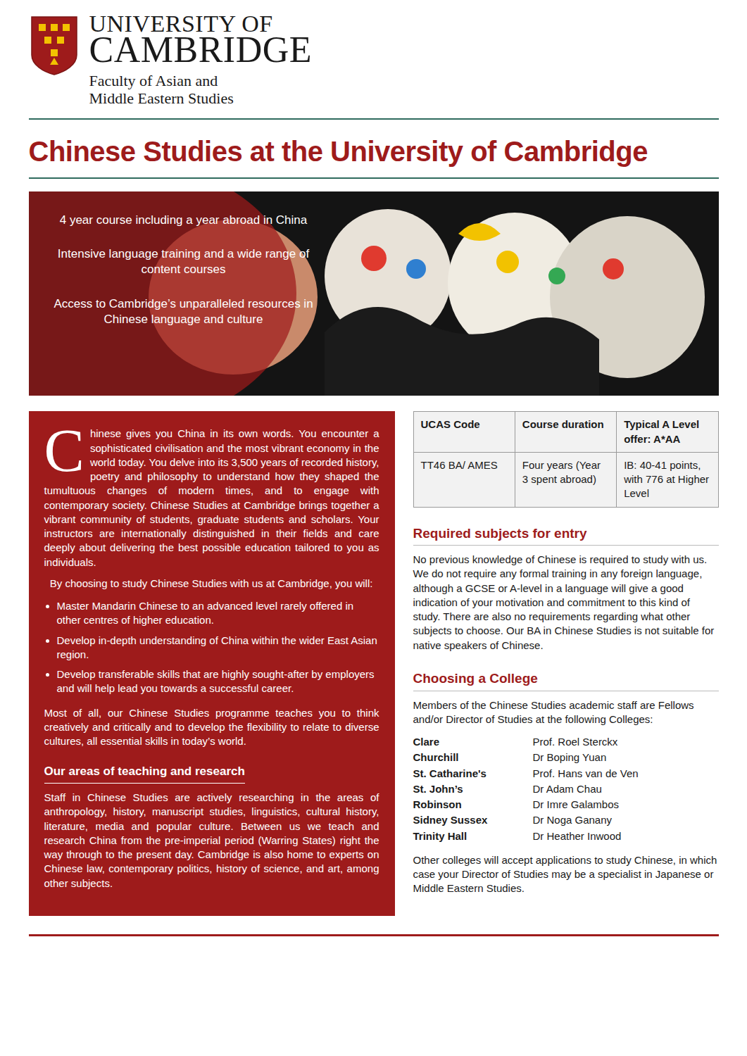UNIVERSITY OF
CAMBRIDGE
Faculty of Asian and
Middle Eastern Studies
Chinese Studies at the University of Cambridge
4 year course including a year abroad in China
Intensive language training and a wide range of content courses
Access to Cambridge’s unparalleled resources in Chinese language and culture
Chinese gives you China in its own words. You encounter a sophisticated civilisation and the most vibrant economy in the world today. You delve into its 3,500 years of recorded history, poetry and philosophy to understand how they shaped the tumultuous changes of modern times, and to engage with contemporary society. Chinese Studies at Cambridge brings together a vibrant community of students, graduate students and scholars. Your instructors are internationally distinguished in their fields and care deeply about delivering the best possible education tailored to you as individuals.
By choosing to study Chinese Studies with us at Cambridge, you will:
Master Mandarin Chinese to an advanced level rarely offered in other centres of higher education.
Develop in-depth understanding of China within the wider East Asian region.
Develop transferable skills that are highly sought-after by employers and will help lead you towards a successful career.
Most of all, our Chinese Studies programme teaches you to think creatively and critically and to develop the flexibility to relate to diverse cultures, all essential skills in today’s world.
Our areas of teaching and research
Staff in Chinese Studies are actively researching in the areas of anthropology, history, manuscript studies, linguistics, cultural history, literature, media and popular culture. Between us we teach and research China from the pre-imperial period (Warring States) right the way through to the present day. Cambridge is also home to experts on Chinese law, contemporary politics, history of science, and art, among other subjects.
| UCAS Code | Course duration | Typical A Level offer: A*AA |
| --- | --- | --- |
| TT46 BA/ AMES | Four years (Year 3 spent abroad) | IB: 40-41 points, with 776 at Higher Level |
Required subjects for entry
No previous knowledge of Chinese is required to study with us. We do not require any formal training in any foreign language, although a GCSE or A-level in a language will give a good indication of your motivation and commitment to this kind of study. There are also no requirements regarding what other subjects to choose. Our BA in Chinese Studies is not suitable for native speakers of Chinese.
Choosing a College
Members of the Chinese Studies academic staff are Fellows and/or Director of Studies at the following Colleges:
Clare
Prof. Roel Sterckx
Churchill
Dr Boping Yuan
St. Catharine's
Prof. Hans van de Ven
St. John’s
Dr Adam Chau
Robinson
Dr Imre Galambos
Sidney Sussex
Dr Noga Ganany
Trinity Hall
Dr Heather Inwood
Other colleges will accept applications to study Chinese, in which case your Director of Studies may be a specialist in Japanese or Middle Eastern Studies.